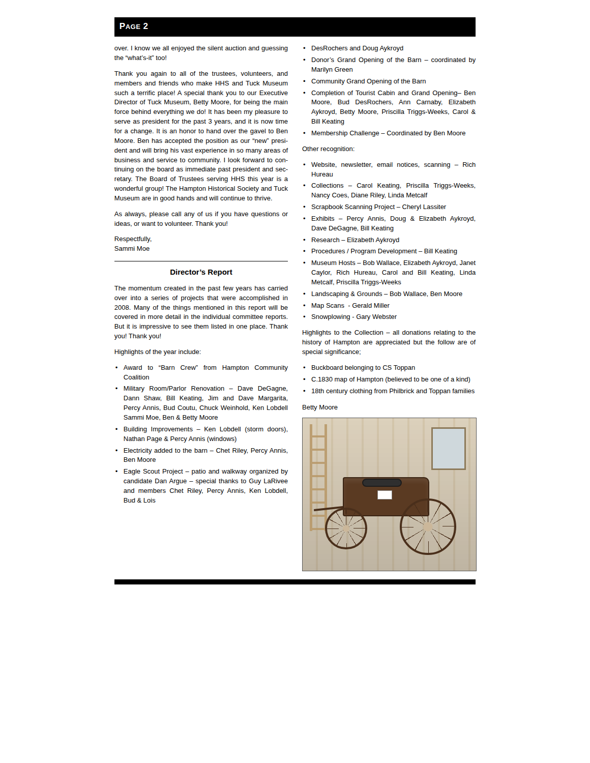PAGE 2
over. I know we all enjoyed the silent auction and guessing the “what’s-it” too!
Thank you again to all of the trustees, volunteers, and members and friends who make HHS and Tuck Museum such a terrific place! A special thank you to our Executive Director of Tuck Museum, Betty Moore, for being the main force behind everything we do! It has been my pleasure to serve as president for the past 3 years, and it is now time for a change. It is an honor to hand over the gavel to Ben Moore. Ben has accepted the position as our “new” president and will bring his vast experience in so many areas of business and service to community. I look forward to continuing on the board as immediate past president and secretary. The Board of Trustees serving HHS this year is a wonderful group! The Hampton Historical Society and Tuck Museum are in good hands and will continue to thrive.
As always, please call any of us if you have questions or ideas, or want to volunteer. Thank you!
Respectfully,
Sammi Moe
Director’s Report
The momentum created in the past few years has carried over into a series of projects that were accomplished in 2008. Many of the things mentioned in this report will be covered in more detail in the individual committee reports. But it is impressive to see them listed in one place. Thank you! Thank you!
Highlights of the year include:
Award to “Barn Crew” from Hampton Community Coalition
Military Room/Parlor Renovation – Dave DeGagne, Dann Shaw, Bill Keating, Jim and Dave Margarita, Percy Annis, Bud Coutu, Chuck Weinhold, Ken Lobdell Sammi Moe, Ben & Betty Moore
Building Improvements – Ken Lobdell (storm doors), Nathan Page & Percy Annis (windows)
Electricity added to the barn – Chet Riley, Percy Annis, Ben Moore
Eagle Scout Project – patio and walkway organized by candidate Dan Argue – special thanks to Guy LaRivee and members Chet Riley, Percy Annis, Ken Lobdell, Bud & Lois
DesRochers and Doug Aykroyd
Donor’s Grand Opening of the Barn – coordinated by Marilyn Green
Community Grand Opening of the Barn
Completion of Tourist Cabin and Grand Opening– Ben Moore, Bud DesRochers, Ann Carnaby, Elizabeth Aykroyd, Betty Moore, Priscilla Triggs-Weeks, Carol & Bill Keating
Membership Challenge – Coordinated by Ben Moore
Other recognition:
Website, newsletter, email notices, scanning – Rich Hureau
Collections – Carol Keating, Priscilla Triggs-Weeks, Nancy Coes, Diane Riley, Linda Metcalf
Scrapbook Scanning Project – Cheryl Lassiter
Exhibits – Percy Annis, Doug & Elizabeth Aykroyd, Dave DeGagne, Bill Keating
Research – Elizabeth Aykroyd
Procedures / Program Development – Bill Keating
Museum Hosts – Bob Wallace, Elizabeth Aykroyd, Janet Caylor, Rich Hureau, Carol and Bill Keating, Linda Metcalf, Priscilla Triggs-Weeks
Landscaping & Grounds – Bob Wallace, Ben Moore
Map Scans - Gerald Miller
Snowplowing - Gary Webster
Highlights to the Collection – all donations relating to the history of Hampton are appreciated but the follow are of special significance;
Buckboard belonging to CS Toppan
C.1830 map of Hampton (believed to be one of a kind)
18th century clothing from Philbrick and Toppan families
Betty Moore